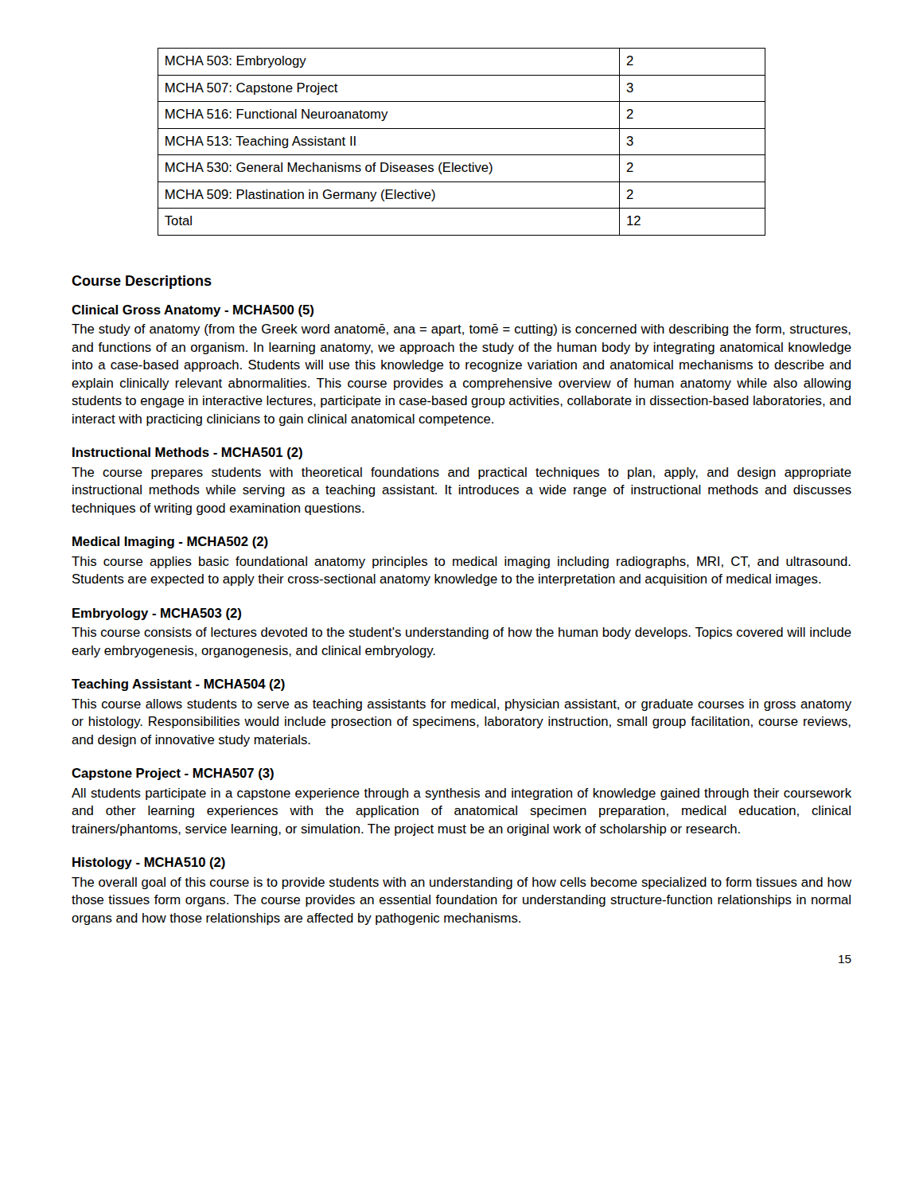| MCHA 503: Embryology | 2 |
| MCHA 507: Capstone Project | 3 |
| MCHA 516: Functional Neuroanatomy | 2 |
| MCHA 513: Teaching Assistant II | 3 |
| MCHA 530: General Mechanisms of Diseases (Elective) | 2 |
| MCHA 509: Plastination in Germany (Elective) | 2 |
| Total | 12 |
Course Descriptions
Clinical Gross Anatomy - MCHA500 (5)
The study of anatomy (from the Greek word anatomē, ana = apart, tomē = cutting) is concerned with describing the form, structures, and functions of an organism. In learning anatomy, we approach the study of the human body by integrating anatomical knowledge into a case-based approach. Students will use this knowledge to recognize variation and anatomical mechanisms to describe and explain clinically relevant abnormalities. This course provides a comprehensive overview of human anatomy while also allowing students to engage in interactive lectures, participate in case-based group activities, collaborate in dissection-based laboratories, and interact with practicing clinicians to gain clinical anatomical competence.
Instructional Methods - MCHA501 (2)
The course prepares students with theoretical foundations and practical techniques to plan, apply, and design appropriate instructional methods while serving as a teaching assistant. It introduces a wide range of instructional methods and discusses techniques of writing good examination questions.
Medical Imaging - MCHA502 (2)
This course applies basic foundational anatomy principles to medical imaging including radiographs, MRI, CT, and ultrasound. Students are expected to apply their cross-sectional anatomy knowledge to the interpretation and acquisition of medical images.
Embryology - MCHA503 (2)
This course consists of lectures devoted to the student's understanding of how the human body develops. Topics covered will include early embryogenesis, organogenesis, and clinical embryology.
Teaching Assistant - MCHA504 (2)
This course allows students to serve as teaching assistants for medical, physician assistant, or graduate courses in gross anatomy or histology. Responsibilities would include prosection of specimens, laboratory instruction, small group facilitation, course reviews, and design of innovative study materials.
Capstone Project - MCHA507 (3)
All students participate in a capstone experience through a synthesis and integration of knowledge gained through their coursework and other learning experiences with the application of anatomical specimen preparation, medical education, clinical trainers/phantoms, service learning, or simulation. The project must be an original work of scholarship or research.
Histology - MCHA510 (2)
The overall goal of this course is to provide students with an understanding of how cells become specialized to form tissues and how those tissues form organs. The course provides an essential foundation for understanding structure-function relationships in normal organs and how those relationships are affected by pathogenic mechanisms.
15